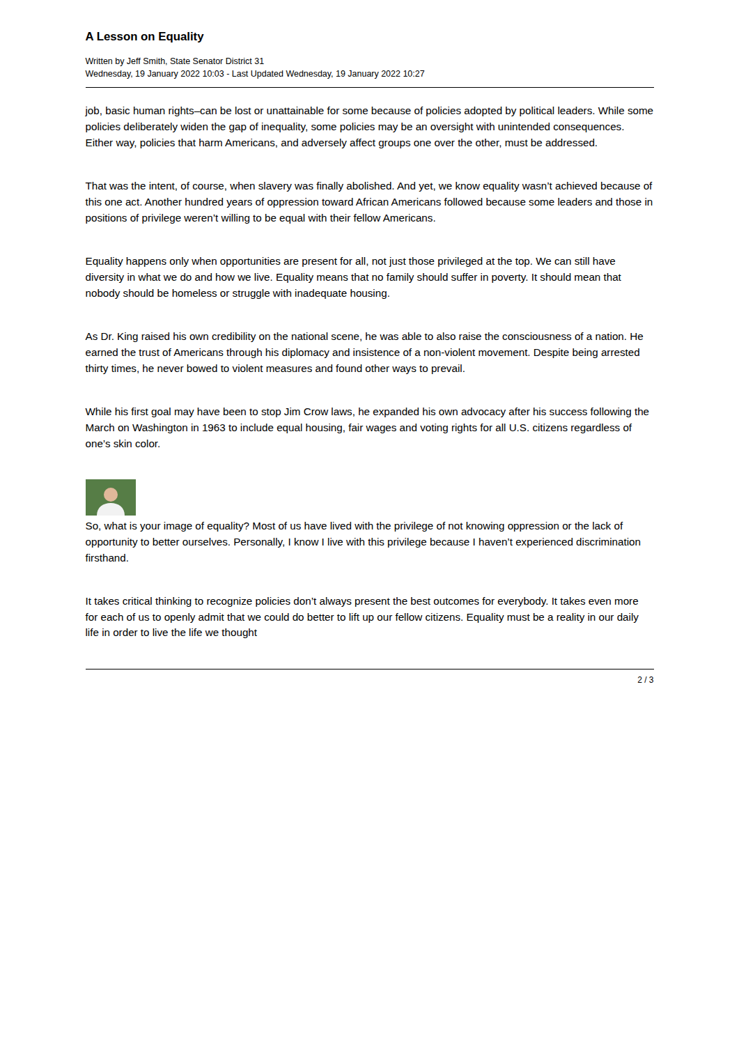A Lesson on Equality
Written by Jeff Smith, State Senator District 31
Wednesday, 19 January 2022 10:03 - Last Updated Wednesday, 19 January 2022 10:27
job, basic human rights–can be lost or unattainable for some because of policies adopted by political leaders. While some policies deliberately widen the gap of inequality, some policies may be an oversight with unintended consequences. Either way, policies that harm Americans, and adversely affect groups one over the other, must be addressed.
That was the intent, of course, when slavery was finally abolished. And yet, we know equality wasn’t achieved because of this one act. Another hundred years of oppression toward African Americans followed because some leaders and those in positions of privilege weren’t willing to be equal with their fellow Americans.
Equality happens only when opportunities are present for all, not just those privileged at the top. We can still have diversity in what we do and how we live. Equality means that no family should suffer in poverty. It should mean that nobody should be homeless or struggle with inadequate housing.
As Dr. King raised his own credibility on the national scene, he was able to also raise the consciousness of a nation. He earned the trust of Americans through his diplomacy and insistence of a non-violent movement. Despite being arrested thirty times, he never bowed to violent measures and found other ways to prevail.
While his first goal may have been to stop Jim Crow laws, he expanded his own advocacy after his success following the March on Washington in 1963 to include equal housing, fair wages and voting rights for all U.S. citizens regardless of one’s skin color.
So, what is your image of equality? Most of us have lived with the privilege of not knowing oppression or the lack of opportunity to better ourselves. Personally, I know I live with this privilege because I haven’t experienced discrimination firsthand.
It takes critical thinking to recognize policies don’t always present the best outcomes for everybody. It takes even more for each of us to openly admit that we could do better to lift up our fellow citizens. Equality must be a reality in our daily life in order to live the life we thought
2 / 3